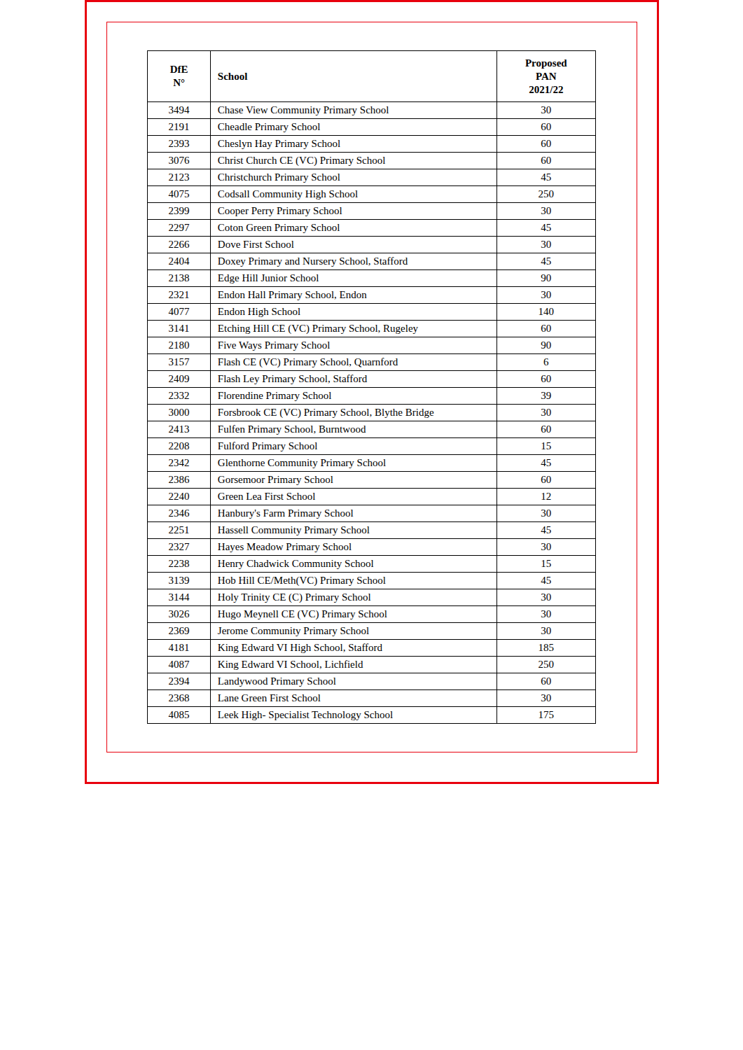| DfE N° | School | Proposed PAN 2021/22 |
| --- | --- | --- |
| 3494 | Chase View Community Primary School | 30 |
| 2191 | Cheadle Primary School | 60 |
| 2393 | Cheslyn Hay Primary School | 60 |
| 3076 | Christ Church CE (VC) Primary School | 60 |
| 2123 | Christchurch Primary School | 45 |
| 4075 | Codsall Community High School | 250 |
| 2399 | Cooper Perry Primary School | 30 |
| 2297 | Coton Green Primary School | 45 |
| 2266 | Dove First School | 30 |
| 2404 | Doxey Primary and Nursery School, Stafford | 45 |
| 2138 | Edge Hill Junior School | 90 |
| 2321 | Endon Hall Primary School, Endon | 30 |
| 4077 | Endon High School | 140 |
| 3141 | Etching Hill CE (VC) Primary School, Rugeley | 60 |
| 2180 | Five Ways Primary School | 90 |
| 3157 | Flash CE (VC) Primary School, Quarnford | 6 |
| 2409 | Flash Ley Primary School, Stafford | 60 |
| 2332 | Florendine Primary School | 39 |
| 3000 | Forsbrook CE (VC) Primary School, Blythe Bridge | 30 |
| 2413 | Fulfen Primary School, Burntwood | 60 |
| 2208 | Fulford Primary School | 15 |
| 2342 | Glenthorne Community Primary School | 45 |
| 2386 | Gorsemoor Primary School | 60 |
| 2240 | Green Lea First School | 12 |
| 2346 | Hanbury's Farm Primary School | 30 |
| 2251 | Hassell Community Primary School | 45 |
| 2327 | Hayes Meadow Primary School | 30 |
| 2238 | Henry Chadwick Community School | 15 |
| 3139 | Hob Hill CE/Meth(VC) Primary School | 45 |
| 3144 | Holy Trinity CE (C) Primary School | 30 |
| 3026 | Hugo Meynell CE (VC) Primary School | 30 |
| 2369 | Jerome Community Primary School | 30 |
| 4181 | King Edward VI High School, Stafford | 185 |
| 4087 | King Edward VI School, Lichfield | 250 |
| 2394 | Landywood Primary School | 60 |
| 2368 | Lane Green First School | 30 |
| 4085 | Leek High- Specialist Technology School | 175 |